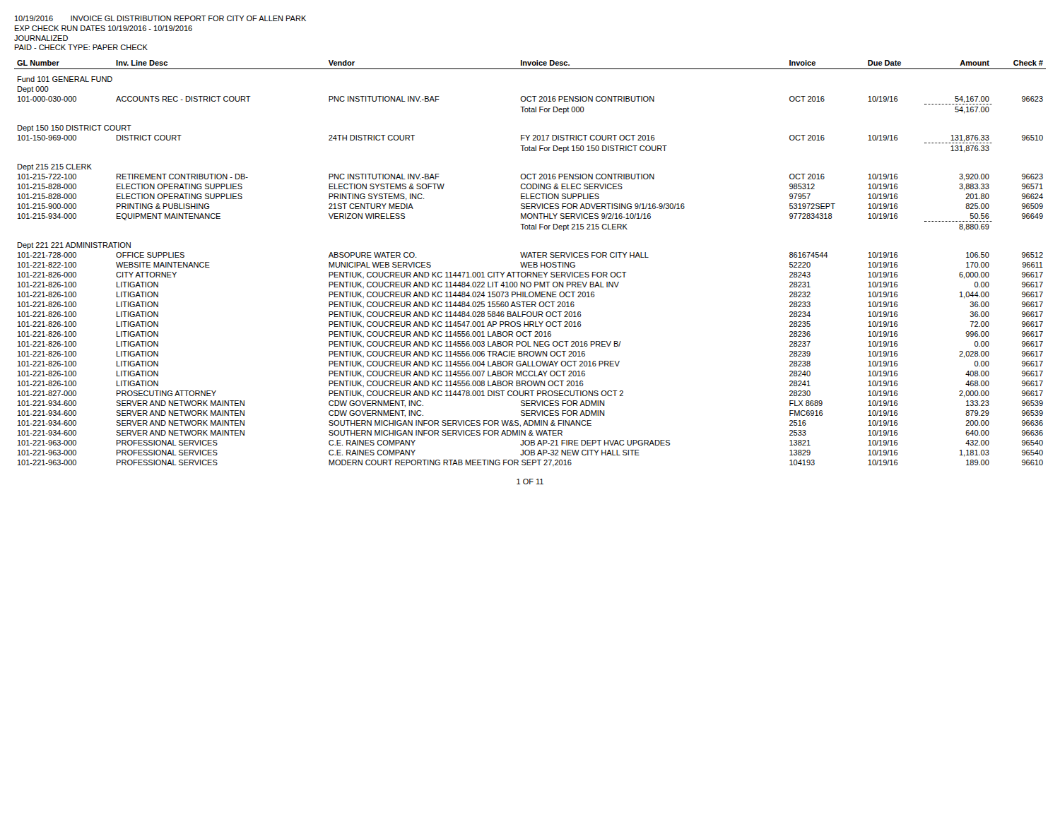10/19/2016 INVOICE GL DISTRIBUTION REPORT FOR CITY OF ALLEN PARK
EXP CHECK RUN DATES 10/19/2016 - 10/19/2016
JOURNALIZED
PAID - CHECK TYPE: PAPER CHECK
| GL Number | Inv. Line Desc | Vendor | Invoice Desc. | Invoice | Due Date | Amount | Check # |
| --- | --- | --- | --- | --- | --- | --- | --- |
| Fund 101 GENERAL FUND |
| Dept 000 |
| 101-000-030-000 | ACCOUNTS REC - DISTRICT COURT | PNC INSTITUTIONAL INV.-BAF | OCT 2016 PENSION CONTRIBUTION | OCT 2016 | 10/19/16 | 54,167.00 | 96623 |
| | | | Total For Dept 000 | | | 54,167.00 | |
| Dept 150 150 DISTRICT COURT |
| 101-150-969-000 | DISTRICT COURT | 24TH DISTRICT COURT | FY 2017 DISTRICT COURT OCT 2016 | OCT 2016 | 10/19/16 | 131,876.33 | 96510 |
| | | | Total For Dept 150 150 DISTRICT COURT | | | 131,876.33 | |
| Dept 215 215 CLERK |
| 101-215-722-100 | RETIREMENT CONTRIBUTION - DB- | PNC INSTITUTIONAL INV.-BAF | OCT 2016 PENSION CONTRIBUTION | OCT 2016 | 10/19/16 | 3,920.00 | 96623 |
| 101-215-828-000 | ELECTION OPERATING SUPPLIES | ELECTION SYSTEMS & SOFTW | CODING & ELEC SERVICES | 985312 | 10/19/16 | 3,883.33 | 96571 |
| 101-215-828-000 | ELECTION OPERATING SUPPLIES | PRINTING SYSTEMS, INC. | ELECTION SUPPLIES | 97957 | 10/19/16 | 201.80 | 96624 |
| 101-215-900-000 | PRINTING & PUBLISHING | 21ST CENTURY MEDIA | SERVICES FOR ADVERTISING 9/1/16-9/30/16 | 531972SEPT | 10/19/16 | 825.00 | 96509 |
| 101-215-934-000 | EQUIPMENT MAINTENANCE | VERIZON WIRELESS | MONTHLY SERVICES 9/2/16-10/1/16 | 9772834318 | 10/19/16 | 50.56 | 96649 |
| | | | Total For Dept 215 215 CLERK | | | 8,880.69 | |
| Dept 221 221 ADMINISTRATION |
| 101-221-728-000 | OFFICE SUPPLIES | ABSOPURE WATER CO. | WATER SERVICES FOR CITY HALL | 861674544 | 10/19/16 | 106.50 | 96512 |
| 101-221-822-100 | WEBSITE MAINTENANCE | MUNICIPAL WEB SERVICES | WEB HOSTING | 52220 | 10/19/16 | 170.00 | 96611 |
| 101-221-826-000 | CITY ATTORNEY | PENTIUK, COUCREUR AND KC 114471.001 CITY ATTORNEY SERVICES FOR OCT | 28243 | 10/19/16 | 6,000.00 | 96617 |
| 101-221-826-100 | LITIGATION | PENTIUK, COUCREUR AND KC 114484.022 LIT 4100 NO PMT ON PREV BAL INV | 28231 | 10/19/16 | 0.00 | 96617 |
| 101-221-826-100 | LITIGATION | PENTIUK, COUCREUR AND KC 114484.024 15073 PHILOMENE OCT 2016 | 28232 | 10/19/16 | 1,044.00 | 96617 |
| 101-221-826-100 | LITIGATION | PENTIUK, COUCREUR AND KC 114484.025 15560 ASTER OCT 2016 | 28233 | 10/19/16 | 36.00 | 96617 |
| 101-221-826-100 | LITIGATION | PENTIUK, COUCREUR AND KC 114484.028 5846 BALFOUR OCT 2016 | 28234 | 10/19/16 | 36.00 | 96617 |
| 101-221-826-100 | LITIGATION | PENTIUK, COUCREUR AND KC 114547.001 AP PROS HRLY OCT 2016 | 28235 | 10/19/16 | 72.00 | 96617 |
| 101-221-826-100 | LITIGATION | PENTIUK, COUCREUR AND KC 114556.001 LABOR OCT 2016 | 28236 | 10/19/16 | 996.00 | 96617 |
| 101-221-826-100 | LITIGATION | PENTIUK, COUCREUR AND KC 114556.003 LABOR POL NEG OCT 2016 PREV B/ | 28237 | 10/19/16 | 0.00 | 96617 |
| 101-221-826-100 | LITIGATION | PENTIUK, COUCREUR AND KC 114556.006 TRACIE BROWN OCT 2016 | 28239 | 10/19/16 | 2,028.00 | 96617 |
| 101-221-826-100 | LITIGATION | PENTIUK, COUCREUR AND KC 114556.004 LABOR GALLOWAY OCT 2016 PREV | 28238 | 10/19/16 | 0.00 | 96617 |
| 101-221-826-100 | LITIGATION | PENTIUK, COUCREUR AND KC 114556.007 LABOR MCCLAY OCT 2016 | 28240 | 10/19/16 | 408.00 | 96617 |
| 101-221-826-100 | LITIGATION | PENTIUK, COUCREUR AND KC 114556.008 LABOR BROWN OCT 2016 | 28241 | 10/19/16 | 468.00 | 96617 |
| 101-221-827-000 | PROSECUTING ATTORNEY | PENTIUK, COUCREUR AND KC 114478.001 DIST COURT PROSECUTIONS OCT 2 | 28230 | 10/19/16 | 2,000.00 | 96617 |
| 101-221-934-600 | SERVER AND NETWORK MAINTEN | CDW GOVERNMENT, INC. | SERVICES FOR ADMIN | FLX 8689 | 10/19/16 | 133.23 | 96539 |
| 101-221-934-600 | SERVER AND NETWORK MAINTEN | CDW GOVERNMENT, INC. | SERVICES FOR ADMIN | FMC6916 | 10/19/16 | 879.29 | 96539 |
| 101-221-934-600 | SERVER AND NETWORK MAINTEN | SOUTHERN MICHIGAN INFOR SERVICES FOR W&S, ADMIN & FINANCE | 2516 | 10/19/16 | 200.00 | 96636 |
| 101-221-934-600 | SERVER AND NETWORK MAINTEN | SOUTHERN MICHIGAN INFOR SERVICES FOR ADMIN & WATER | 2533 | 10/19/16 | 640.00 | 96636 |
| 101-221-963-000 | PROFESSIONAL SERVICES | C.E. RAINES COMPANY | JOB AP-21 FIRE DEPT HVAC UPGRADES | 13821 | 10/19/16 | 432.00 | 96540 |
| 101-221-963-000 | PROFESSIONAL SERVICES | C.E. RAINES COMPANY | JOB AP-32 NEW CITY HALL SITE | 13829 | 10/19/16 | 1,181.03 | 96540 |
| 101-221-963-000 | PROFESSIONAL SERVICES | MODERN COURT REPORTING RTAB MEETING FOR SEPT 27,2016 | 104193 | 10/19/16 | 189.00 | 96610 |
1 OF 11